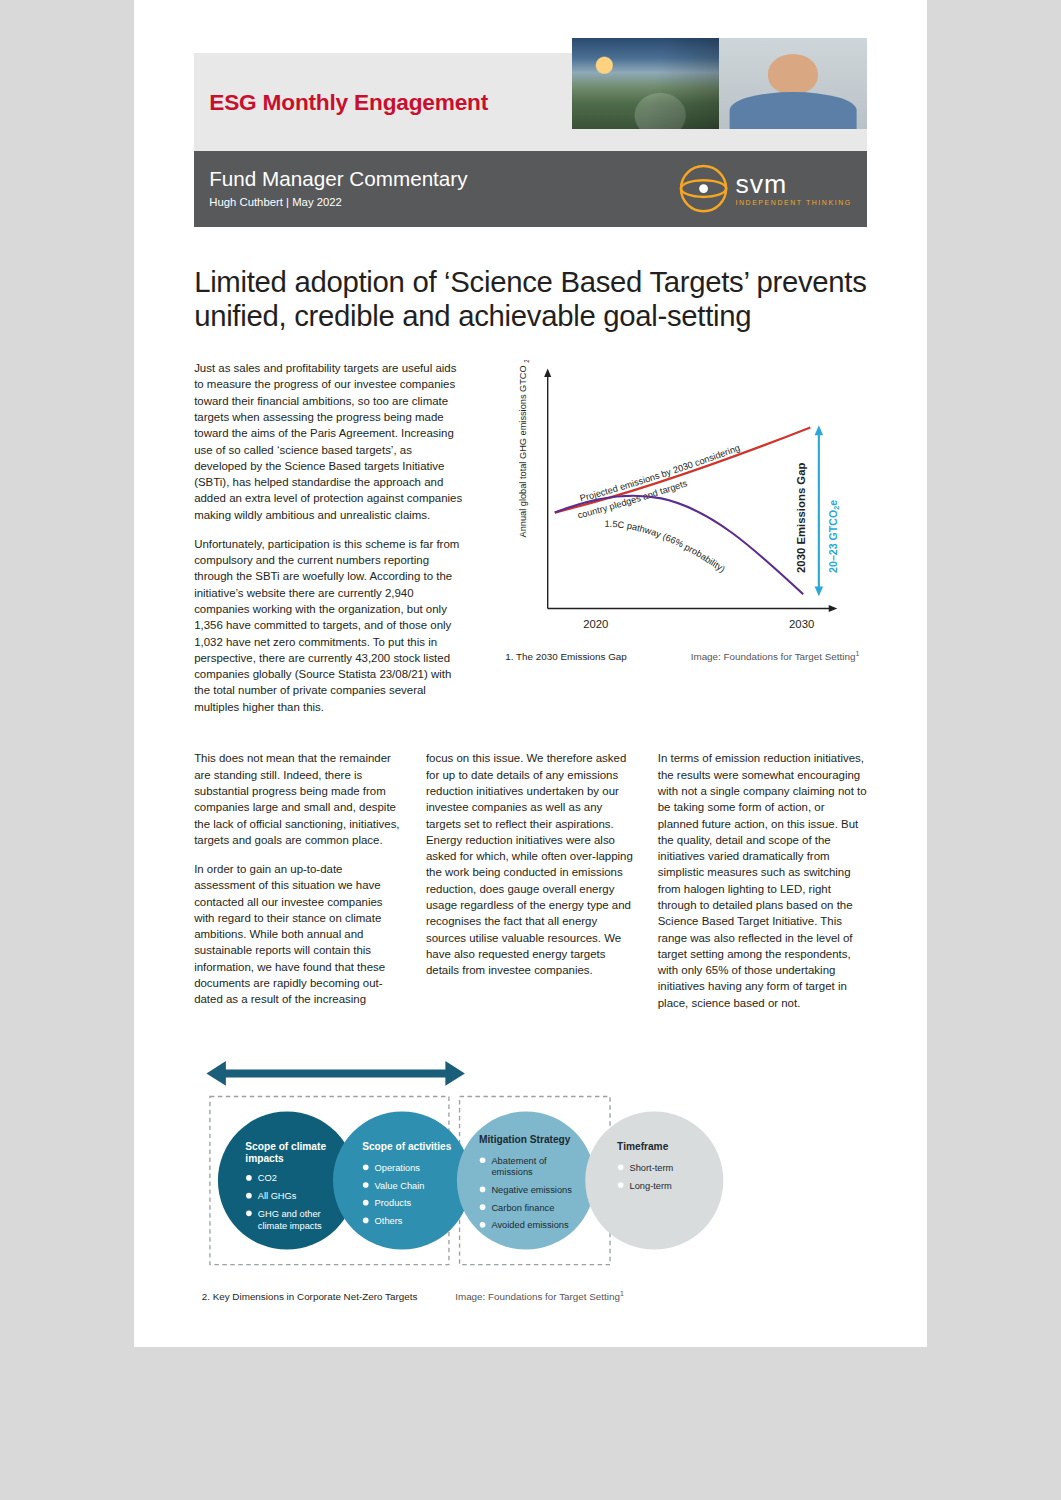ESG Monthly Engagement
Fund Manager Commentary
Hugh Cuthbert | May 2022
svm INDEPENDENT THINKING
Limited adoption of ‘Science Based Targets’ prevents unified, credible and achievable goal-setting
Just as sales and profitability targets are useful aids to measure the progress of our investee companies toward their financial ambitions, so too are climate targets when assessing the progress being made toward the aims of the Paris Agreement. Increasing use of so called ‘science based targets’, as developed by the Science Based targets Initiative (SBTi), has helped standardise the approach and added an extra level of protection against companies making wildly ambitious and unrealistic claims.
Unfortunately, participation is this scheme is far from compulsory and the current numbers reporting through the SBTi are woefully low. According to the initiative’s website there are currently 2,940 companies working with the organization, but only 1,356 have committed to targets, and of those only 1,032 have net zero commitments. To put this in perspective, there are currently 43,200 stock listed companies globally (Source Statista 23/08/21) with the total number of private companies several multiples higher than this.
Annual global total GHG emissions GTCO 2e Projected emissions by 2030 considering country pledges and targets 1.5C pathway (66% probability) 2030 Emissions Gap 20–23 GTCO2e 2020 2030
1. The 2030 Emissions Gap Image: Foundations for Target Setting1
This does not mean that the remainder are standing still. Indeed, there is substantial progress being made from companies large and small and, despite the lack of official sanctioning, initiatives, targets and goals are common place.
In order to gain an up-to-date assessment of this situation we have contacted all our investee companies with regard to their stance on climate ambitions. While both annual and sustainable reports will contain this information, we have found that these documents are rapidly becoming out-dated as a result of the increasing
focus on this issue. We therefore asked for up to date details of any emissions reduction initiatives undertaken by our investee companies as well as any targets set to reflect their aspirations. Energy reduction initiatives were also asked for which, while often over-lapping the work being conducted in emissions reduction, does gauge overall energy usage regardless of the energy type and recognises the fact that all energy sources utilise valuable resources. We have also requested energy targets details from investee companies.
In terms of emission reduction initiatives, the results were somewhat encouraging with not a single company claiming not to be taking some form of action, or planned future action, on this issue. But the quality, detail and scope of the initiatives varied dramatically from simplistic measures such as switching from halogen lighting to LED, right through to detailed plans based on the Science Based Target Initiative. This range was also reflected in the level of target setting among the respondents, with only 65% of those undertaking initiatives having any form of target in place, science based or not.
Scope of climate impacts CO2 All GHGs GHG and other climate impacts Scope of activities Operations Value Chain Products Others Mitigation Strategy Abatement of emissions Negative emissions Carbon finance Avoided emissions Timeframe Short-term Long-term
2. Key Dimensions in Corporate Net-Zero Targets Image: Foundations for Target Setting1